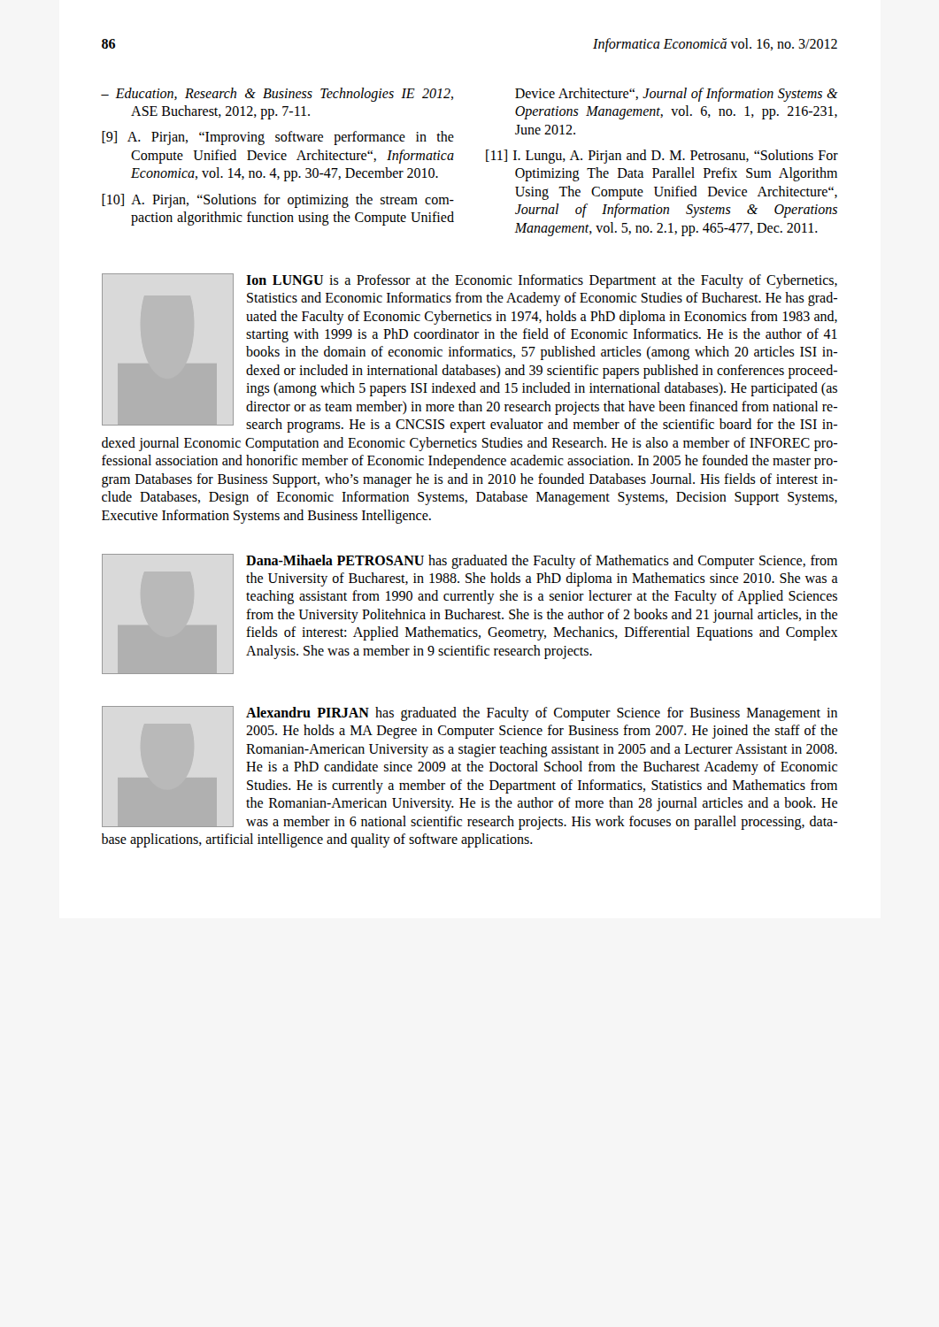86 Informatica Economică vol. 16, no. 3/2012
– Education, Research & Business Technologies IE 2012, ASE Bucharest, 2012, pp. 7-11.
[9] A. Pirjan, “Improving software performance in the Compute Unified Device Architecture“, Informatica Economica, vol. 14, no. 4, pp. 30-47, December 2010.
[10] A. Pirjan, “Solutions for optimizing the stream compaction algorithmic function using the Compute Unified Device Architecture“, Journal of Information Systems & Operations Management, vol. 6, no. 1, pp. 216-231, June 2012.
[11] I. Lungu, A. Pirjan and D. M. Petrosanu, “Solutions For Optimizing The Data Parallel Prefix Sum Algorithm Using The Compute Unified Device Architecture“, Journal of Information Systems & Operations Management, vol. 5, no. 2.1, pp. 465-477, Dec. 2011.
Ion LUNGU is a Professor at the Economic Informatics Department at the Faculty of Cybernetics, Statistics and Economic Informatics from the Academy of Economic Studies of Bucharest. He has graduated the Faculty of Economic Cybernetics in 1974, holds a PhD diploma in Economics from 1983 and, starting with 1999 is a PhD coordinator in the field of Economic Informatics. He is the author of 41 books in the domain of economic informatics, 57 published articles (among which 20 articles ISI indexed or included in international databases) and 39 scientific papers published in conferences proceedings (among which 5 papers ISI indexed and 15 included in international databases). He participated (as director or as team member) in more than 20 research projects that have been financed from national research programs. He is a CNCSIS expert evaluator and member of the scientific board for the ISI indexed journal Economic Computation and Economic Cybernetics Studies and Research. He is also a member of INFOREC professional association and honorific member of Economic Independence academic association. In 2005 he founded the master program Databases for Business Support, who’s manager he is and in 2010 he founded Databases Journal. His fields of interest include Databases, Design of Economic Information Systems, Database Management Systems, Decision Support Systems, Executive Information Systems and Business Intelligence.
Dana-Mihaela PETROSANU has graduated the Faculty of Mathematics and Computer Science, from the University of Bucharest, in 1988. She holds a PhD diploma in Mathematics since 2010. She was a teaching assistant from 1990 and currently she is a senior lecturer at the Faculty of Applied Sciences from the University Politehnica in Bucharest. She is the author of 2 books and 21 journal articles, in the fields of interest: Applied Mathematics, Geometry, Mechanics, Differential Equations and Complex Analysis. She was a member in 9 scientific research projects.
Alexandru PIRJAN has graduated the Faculty of Computer Science for Business Management in 2005. He holds a MA Degree in Computer Science for Business from 2007. He joined the staff of the Romanian-American University as a stagier teaching assistant in 2005 and a Lecturer Assistant in 2008. He is a PhD candidate since 2009 at the Doctoral School from the Bucharest Academy of Economic Studies. He is currently a member of the Department of Informatics, Statistics and Mathematics from the Romanian-American University. He is the author of more than 28 journal articles and a book. He was a member in 6 national scientific research projects. His work focuses on parallel processing, database applications, artificial intelligence and quality of software applications.